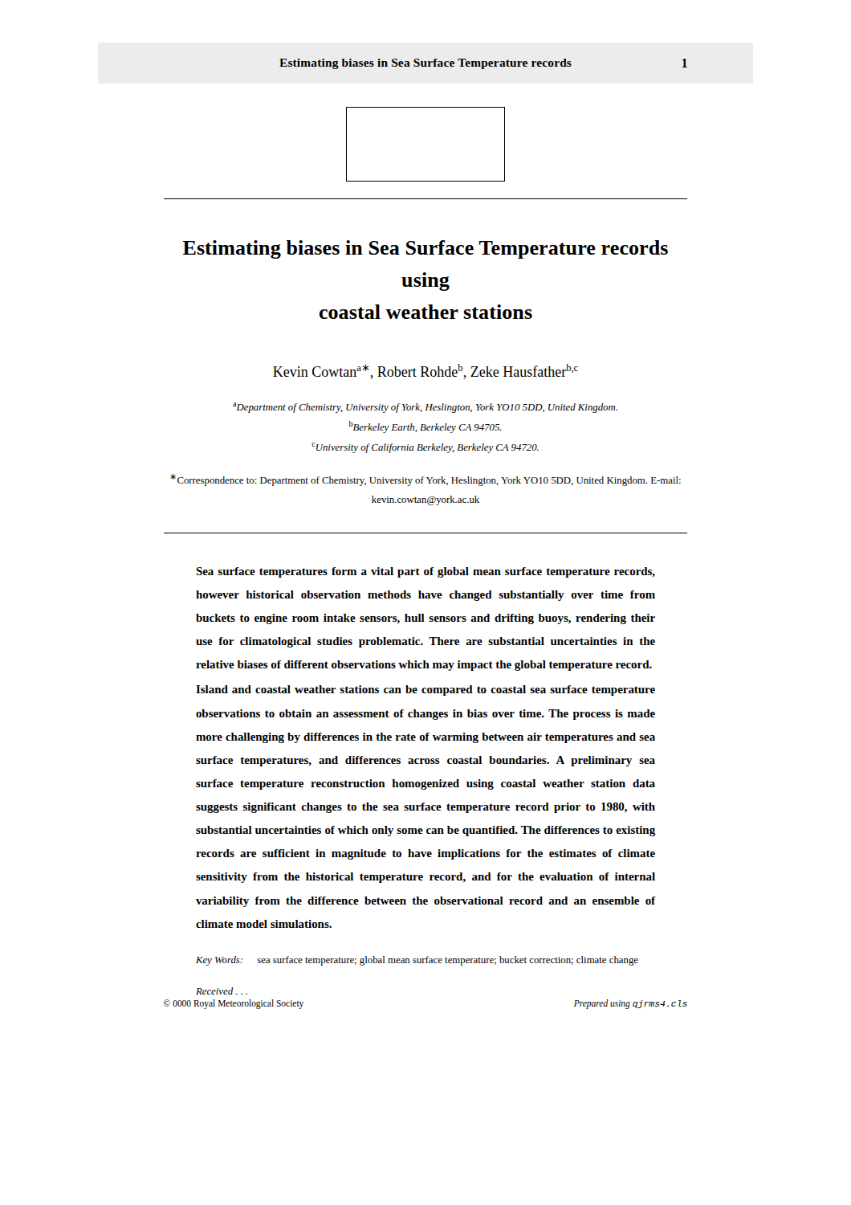Estimating biases in Sea Surface Temperature records 1
Estimating biases in Sea Surface Temperature records using
coastal weather stations
Kevin Cowtana∗, Robert Rohdeb, Zeke Hausfatherb,c
aDepartment of Chemistry, University of York, Heslington, York YO10 5DD, United Kingdom.
bBerkeley Earth, Berkeley CA 94705.
cUniversity of California Berkeley, Berkeley CA 94720.
∗Correspondence to: Department of Chemistry, University of York, Heslington, York YO10 5DD, United Kingdom. E-mail: kevin.cowtan@york.ac.uk
Sea surface temperatures form a vital part of global mean surface temperature records, however historical observation methods have changed substantially over time from buckets to engine room intake sensors, hull sensors and drifting buoys, rendering their use for climatological studies problematic. There are substantial uncertainties in the relative biases of different observations which may impact the global temperature record.
Island and coastal weather stations can be compared to coastal sea surface temperature observations to obtain an assessment of changes in bias over time. The process is made more challenging by differences in the rate of warming between air temperatures and sea surface temperatures, and differences across coastal boundaries. A preliminary sea surface temperature reconstruction homogenized using coastal weather station data suggests significant changes to the sea surface temperature record prior to 1980, with substantial uncertainties of which only some can be quantified. The differences to existing records are sufficient in magnitude to have implications for the estimates of climate sensitivity from the historical temperature record, and for the evaluation of internal variability from the difference between the observational record and an ensemble of climate model simulations.
Key Words: sea surface temperature; global mean surface temperature; bucket correction; climate change
Received . . .
© 0000 Royal Meteorological Society Prepared using qjrms4.cls